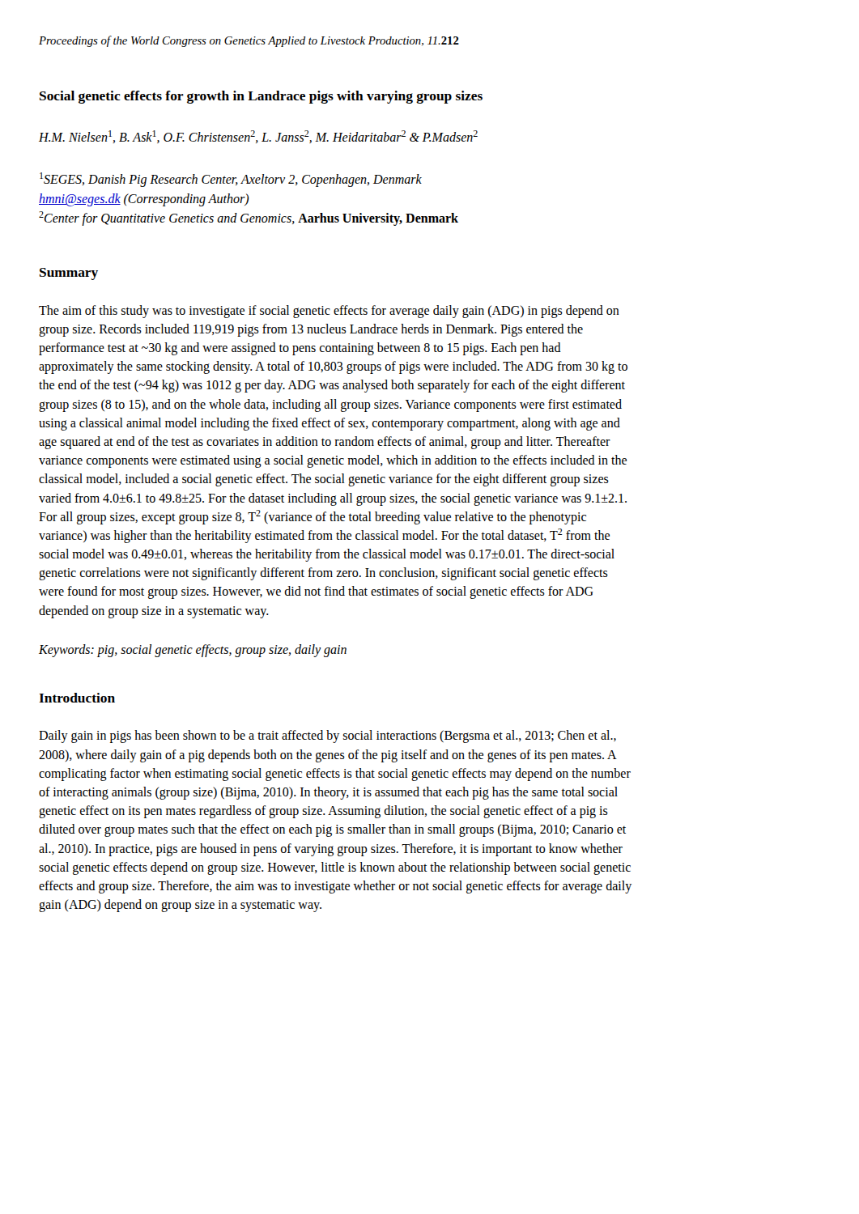Proceedings of the World Congress on Genetics Applied to Livestock Production, 11.212
Social genetic effects for growth in Landrace pigs with varying group sizes
H.M. Nielsen1, B. Ask1, O.F. Christensen2, L. Janss2, M. Heidaritabar2 & P.Madsen2
1SEGES, Danish Pig Research Center, Axeltorv 2, Copenhagen, Denmark
hmni@seges.dk (Corresponding Author)
2Center for Quantitative Genetics and Genomics, Aarhus University, Denmark
Summary
The aim of this study was to investigate if social genetic effects for average daily gain (ADG) in pigs depend on group size. Records included 119,919 pigs from 13 nucleus Landrace herds in Denmark. Pigs entered the performance test at ~30 kg and were assigned to pens containing between 8 to 15 pigs. Each pen had approximately the same stocking density. A total of 10,803 groups of pigs were included. The ADG from 30 kg to the end of the test (~94 kg) was 1012 g per day. ADG was analysed both separately for each of the eight different group sizes (8 to 15), and on the whole data, including all group sizes. Variance components were first estimated using a classical animal model including the fixed effect of sex, contemporary compartment, along with age and age squared at end of the test as covariates in addition to random effects of animal, group and litter. Thereafter variance components were estimated using a social genetic model, which in addition to the effects included in the classical model, included a social genetic effect. The social genetic variance for the eight different group sizes varied from 4.0±6.1 to 49.8±25. For the dataset including all group sizes, the social genetic variance was 9.1±2.1. For all group sizes, except group size 8, T2 (variance of the total breeding value relative to the phenotypic variance) was higher than the heritability estimated from the classical model. For the total dataset, T2 from the social model was 0.49±0.01, whereas the heritability from the classical model was 0.17±0.01. The direct-social genetic correlations were not significantly different from zero. In conclusion, significant social genetic effects were found for most group sizes. However, we did not find that estimates of social genetic effects for ADG depended on group size in a systematic way.
Keywords: pig, social genetic effects, group size, daily gain
Introduction
Daily gain in pigs has been shown to be a trait affected by social interactions (Bergsma et al., 2013; Chen et al., 2008), where daily gain of a pig depends both on the genes of the pig itself and on the genes of its pen mates. A complicating factor when estimating social genetic effects is that social genetic effects may depend on the number of interacting animals (group size) (Bijma, 2010). In theory, it is assumed that each pig has the same total social genetic effect on its pen mates regardless of group size. Assuming dilution, the social genetic effect of a pig is diluted over group mates such that the effect on each pig is smaller than in small groups (Bijma, 2010; Canario et al., 2010). In practice, pigs are housed in pens of varying group sizes. Therefore, it is important to know whether social genetic effects depend on group size. However, little is known about the relationship between social genetic effects and group size. Therefore, the aim was to investigate whether or not social genetic effects for average daily gain (ADG) depend on group size in a systematic way.